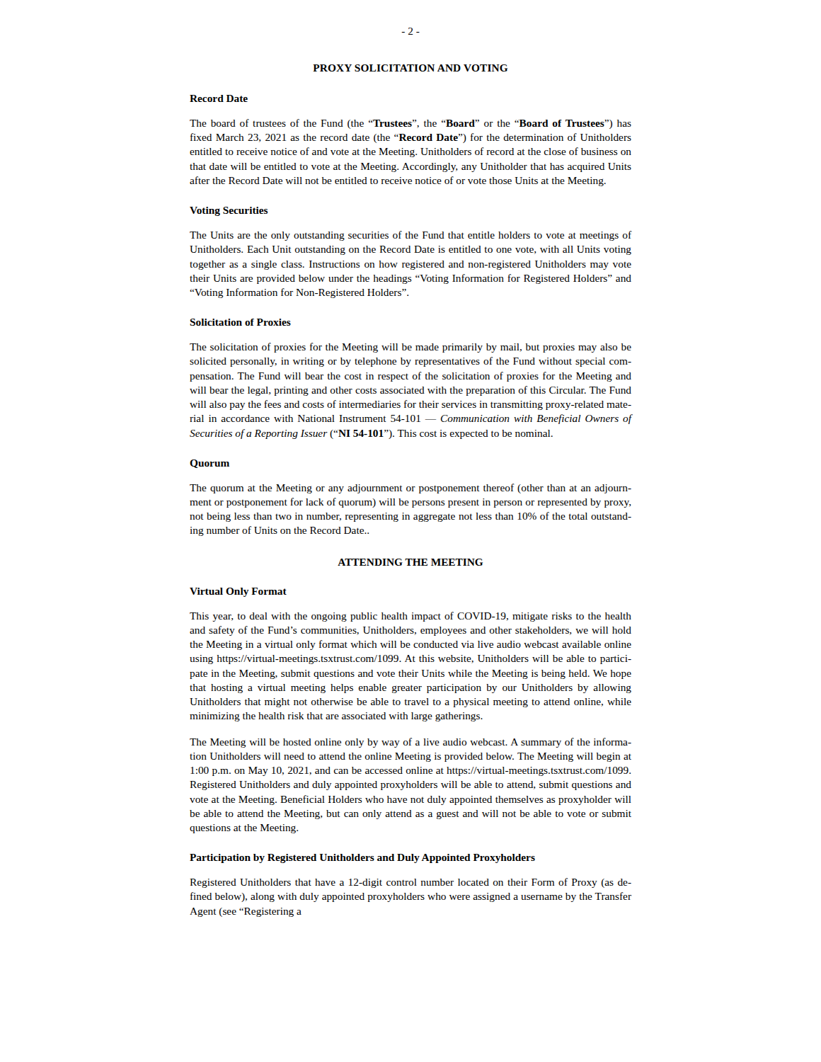- 2 -
PROXY SOLICITATION AND VOTING
Record Date
The board of trustees of the Fund (the “Trustees”, the “Board” or the “Board of Trustees”) has fixed March 23, 2021 as the record date (the “Record Date”) for the determination of Unitholders entitled to receive notice of and vote at the Meeting. Unitholders of record at the close of business on that date will be entitled to vote at the Meeting. Accordingly, any Unitholder that has acquired Units after the Record Date will not be entitled to receive notice of or vote those Units at the Meeting.
Voting Securities
The Units are the only outstanding securities of the Fund that entitle holders to vote at meetings of Unitholders. Each Unit outstanding on the Record Date is entitled to one vote, with all Units voting together as a single class. Instructions on how registered and non-registered Unitholders may vote their Units are provided below under the headings “Voting Information for Registered Holders” and “Voting Information for Non-Registered Holders”.
Solicitation of Proxies
The solicitation of proxies for the Meeting will be made primarily by mail, but proxies may also be solicited personally, in writing or by telephone by representatives of the Fund without special compensation. The Fund will bear the cost in respect of the solicitation of proxies for the Meeting and will bear the legal, printing and other costs associated with the preparation of this Circular. The Fund will also pay the fees and costs of intermediaries for their services in transmitting proxy-related material in accordance with National Instrument 54-101 — Communication with Beneficial Owners of Securities of a Reporting Issuer (“NI 54-101”). This cost is expected to be nominal.
Quorum
The quorum at the Meeting or any adjournment or postponement thereof (other than at an adjournment or postponement for lack of quorum) will be persons present in person or represented by proxy, not being less than two in number, representing in aggregate not less than 10% of the total outstanding number of Units on the Record Date..
ATTENDING THE MEETING
Virtual Only Format
This year, to deal with the ongoing public health impact of COVID-19, mitigate risks to the health and safety of the Fund’s communities, Unitholders, employees and other stakeholders, we will hold the Meeting in a virtual only format which will be conducted via live audio webcast available online using https://virtual-meetings.tsxtrust.com/1099. At this website, Unitholders will be able to participate in the Meeting, submit questions and vote their Units while the Meeting is being held. We hope that hosting a virtual meeting helps enable greater participation by our Unitholders by allowing Unitholders that might not otherwise be able to travel to a physical meeting to attend online, while minimizing the health risk that are associated with large gatherings.
The Meeting will be hosted online only by way of a live audio webcast. A summary of the information Unitholders will need to attend the online Meeting is provided below. The Meeting will begin at 1:00 p.m. on May 10, 2021, and can be accessed online at https://virtual-meetings.tsxtrust.com/1099. Registered Unitholders and duly appointed proxyholders will be able to attend, submit questions and vote at the Meeting. Beneficial Holders who have not duly appointed themselves as proxyholder will be able to attend the Meeting, but can only attend as a guest and will not be able to vote or submit questions at the Meeting.
Participation by Registered Unitholders and Duly Appointed Proxyholders
Registered Unitholders that have a 12-digit control number located on their Form of Proxy (as defined below), along with duly appointed proxyholders who were assigned a username by the Transfer Agent (see “Registering a